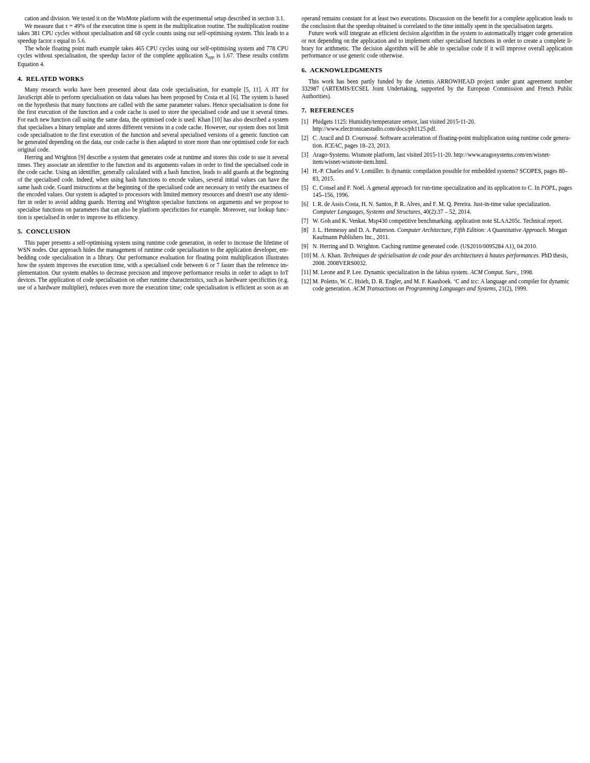cation and division. We tested it on the WisMote platform with the experimental setup described in section 3.1.
We measure that τ = 49% of the execution time is spent in the multiplication routine. The multiplication routine takes 381 CPU cycles without specialisation and 68 cycle counts using our self-optimising system. This leads to a speedup factor s equal to 5.6.
The whole floating point math example takes 465 CPU cycles using our self-optimising system and 778 CPU cycles without specialisation, the speedup factor of the complete application Sapp is 1.67. These results confirm Equation 4.
4. RELATED WORKS
Many research works have been presented about data code specialisation, for example [5, 11]. A JIT for JavaScript able to perform specialisation on data values has been proposed by Costa et al [6]. The system is based on the hypothesis that many functions are called with the same parameter values. Hence specialisation is done for the first execution of the function and a code cache is used to store the specialised code and use it several times. For each new function call using the same data, the optimised code is used. Khan [10] has also described a system that specialises a binary template and stores different versions in a code cache. However, our system does not limit code specialisation to the first execution of the function and several specialised versions of a generic function can be generated depending on the data, our code cache is then adapted to store more than one optimised code for each original code.
Herring and Wrighton [9] describe a system that generates code at runtime and stores this code to use it several times. They associate an identifier to the function and its arguments values in order to find the specialised code in the code cache. Using an identifier, generally calculated with a hash function, leads to add guards at the beginning of the specialised code. Indeed, when using hash functions to encode values, several initial values can have the same hash code. Guard instructions at the beginning of the specialised code are necessary to verify the exactness of the encoded values. Our system is adapted to processors with limited memory resources and doesn't use any identifier in order to avoid adding guards. Herring and Wrighton specialise functions on arguments and we propose to specialise functions on parameters that can also be platform specificities for example. Moreover, our lookup function is specialised in order to improve its efficiency.
5. CONCLUSION
This paper presents a self-optimising system using runtime code generation, in order to increase the lifetime of WSN nodes. Our approach hides the management of runtime code specialisation to the application developer, embedding code specialisation in a library. Our performance evaluation for floating point multiplication illustrates how the system improves the execution time, with a specialised code between 6 or 7 faster than the reference implementation. Our system enables to decrease precision and improve performance results in order to adapt to IoT devices. The application of code specialisation on other runtime characteristics, such as hardware specificities (e.g. use of a hardware multiplier), reduces even more the execution time; code specialisation is efficient as soon as an operand remains constant for at least two executions. Discussion on the benefit for a complete application leads to the conclusion that the speedup obtained is correlated to the time initially spent in the specialisation targets.
Future work will integrate an efficient decision algorithm in the system to automatically trigger code generation or not depending on the application and to implement other specialised functions in order to create a complete library for arithmetic. The decision algorithm will be able to specialise code if it will improve overall application performance or use generic code otherwise.
6. ACKNOWLEDGMENTS
This work has been partly funded by the Artemis ARROWHEAD project under grant agreement number 332987 (ARTEMIS/ECSEL Joint Undertaking, supported by the European Commission and French Public Authorities).
7. REFERENCES
Phidgets 1125: Humidity/temperature sensor, last visited 2015-11-20.
http://www.electronicaestudio.com/docs/ph1125.pdf.
C. Aracil and D. Couroussé. Software acceleration of floating-point multiplication using runtime code generation. ICEAC, pages 18–23, 2013.
Arago-Systems. Wismote platform, last visited 2015-11-20. http://www.aragosystems.com/en/wisnet-item/wisnet-wismote-item.html.
H.-P. Charles and V. Lomüller. Is dynamic compilation possible for embedded systems? SCOPES, pages 80–83, 2015.
C. Consel and F. Noël. A general approach for run-time specialization and its application to C. In POPL, pages 145–156, 1996.
I. R. de Assis Costa, H. N. Santos, P. R. Alves, and F. M. Q. Pereira. Just-in-time value specialization. Computer Languages, Systems and Structures, 40(2):37 – 52, 2014.
W. Goh and K. Venkat. Msp430 competitive benchmarking. application note SLAA205c. Technical report.
J. L. Hennessy and D. A. Patterson. Computer Architecture, Fifth Edition: A Quantitative Approach. Morgan Kaufmann Publishers Inc., 2011.
N. Herring and D. Wrighton. Caching runtime generated code. (US2010/0095284 A1), 04 2010.
M. A. Khan. Techniques de spécialisation de code pour des architectures à hautes performances. PhD thesis, 2008. 2008VERS0032.
M. Leone and P. Lee. Dynamic specialization in the fabius system. ACM Comput. Surv., 1998.
M. Poletto, W. C. Hsieh, D. R. Engler, and M. F. Kaashoek. ‘C and tcc: A language and compiler for dynamic code generation. ACM Transactions on Programming Languages and Systems, 21(2), 1999.